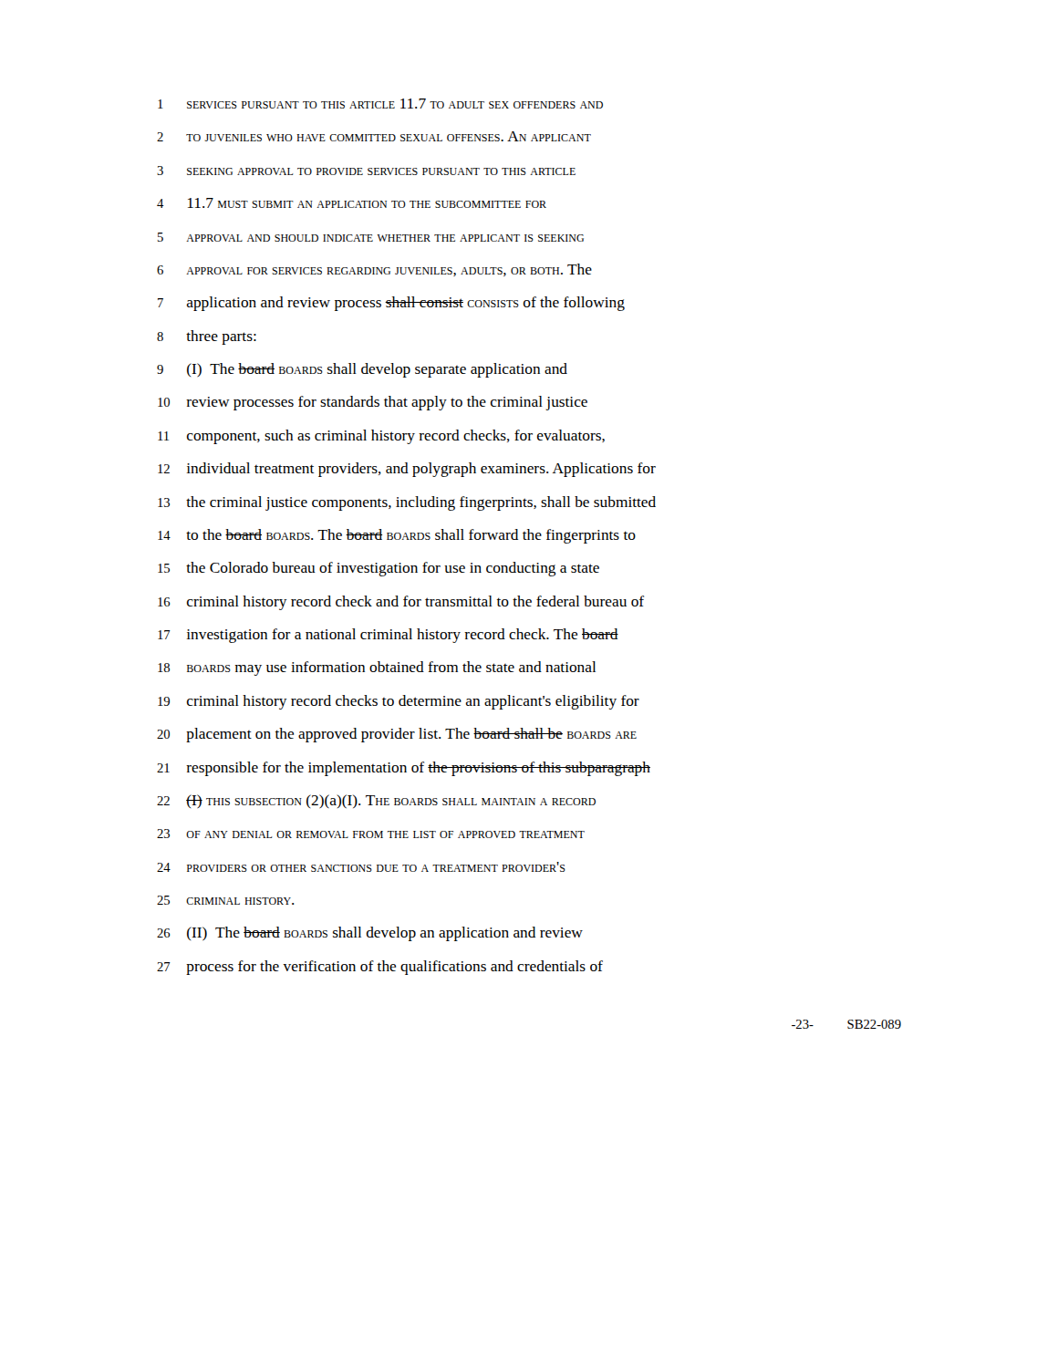1 services pursuant to this article 11.7 to adult sex offenders and
2 to juveniles who have committed sexual offenses. A n applicant
3 seeking approval to provide services pursuant to this article
411.7 must submit an application to the subcommittee for
5 approval and should indicate whether the applicant is seeking
6 approval for services regarding juveniles, adults, or both. The
7 application and review process shall consist consists of the following
8 three parts:
9(I) The board boards shall develop separate application and
10 review processes for standards that apply to the criminal justice
11 component, such as criminal history record checks, for evaluators,
12 individual treatment providers, and polygraph examiners. Applications for
13 the criminal justice components, including fingerprints, shall be submitted
14 to the board boards. The board boards shall forward the fingerprints to
15 the Colorado bureau of investigation for use in conducting a state
16 criminal history record check and for transmittal to the federal bureau of
17 investigation for a national criminal history record check. The board
18 boards may use information obtained from the state and national
19 criminal history record checks to determine an applicant's eligibility for
20 placement on the approved provider list. The board shall be boards are
21 responsible for the implementation of the provisions of this subparagraph
22(I) this subsection (2)(a)(I). The boards shall maintain a record
23 of any denial or removal from the list of approved treatment
24 providers or other sanctions due to a treatment provider's
25 criminal history.
26(II) The board boards shall develop an application and review
27 process for the verification of the qualifications and credentials of
-23-SB22-089